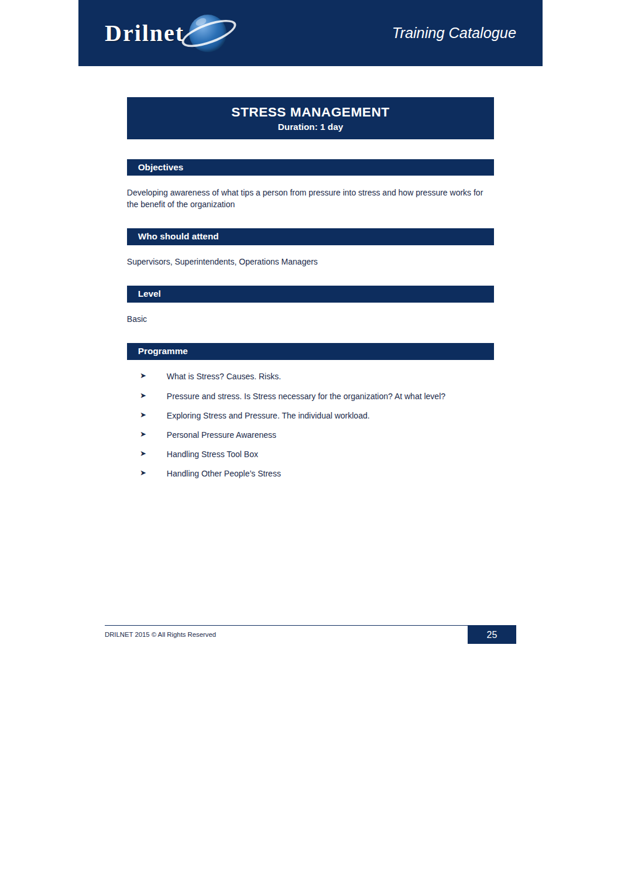Drilnet
Training Catalogue
STRESS MANAGEMENT
Duration: 1 day
Objectives
Developing awareness of what tips a person from pressure into stress and how pressure works for the benefit of the organization
Who should attend
Supervisors, Superintendents, Operations Managers
Level
Basic
Programme
What is Stress? Causes. Risks.
Pressure and stress. Is Stress necessary for the organization? At what level?
Exploring Stress and Pressure. The individual workload.
Personal Pressure Awareness
Handling Stress Tool Box
Handling Other People’s Stress
DRILNET 2015 © All Rights Reserved
25